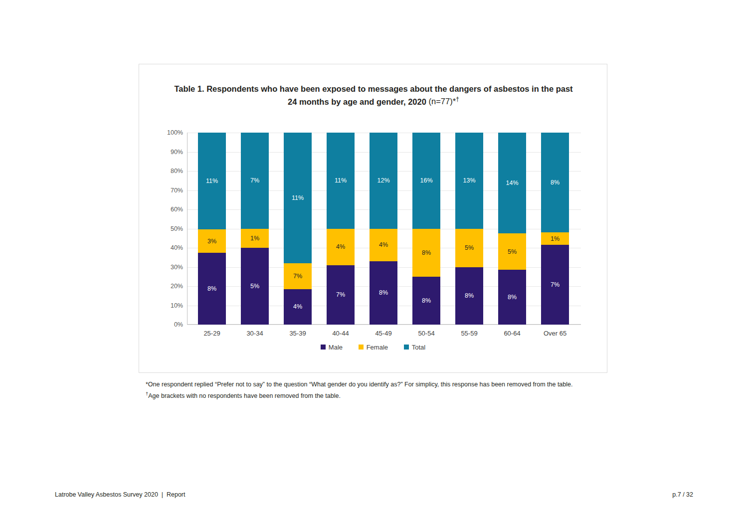Table 1. Respondents who have been exposed to messages about the dangers of asbestos in the past 24 months by age and gender, 2020 (n=77)*†
100%
90%
80%
70%
60%
50%
40%
30%
20%
10%
0%
Bars: each bar total = 100% of 385px. Heights chosen to match visual proportions in the figure.
8%
3%
11%
25-29
5%
1%
7%
30-34
4%
7%
11%
35-39
7%
4%
11%
40-44
8%
4%
12%
45-49
8%
8%
16%
50-54
8%
5%
13%
55-59
8%
5%
14%
60-64
7%
1%
8%
Over 65
Male Female Total
*One respondent replied “Prefer not to say” to the question “What gender do you identify as?” For simplicy, this response has been removed from the table.
†Age brackets with no respondents have been removed from the table.
Latrobe Valley Asbestos Survey 2020 | Report
p.7 / 32